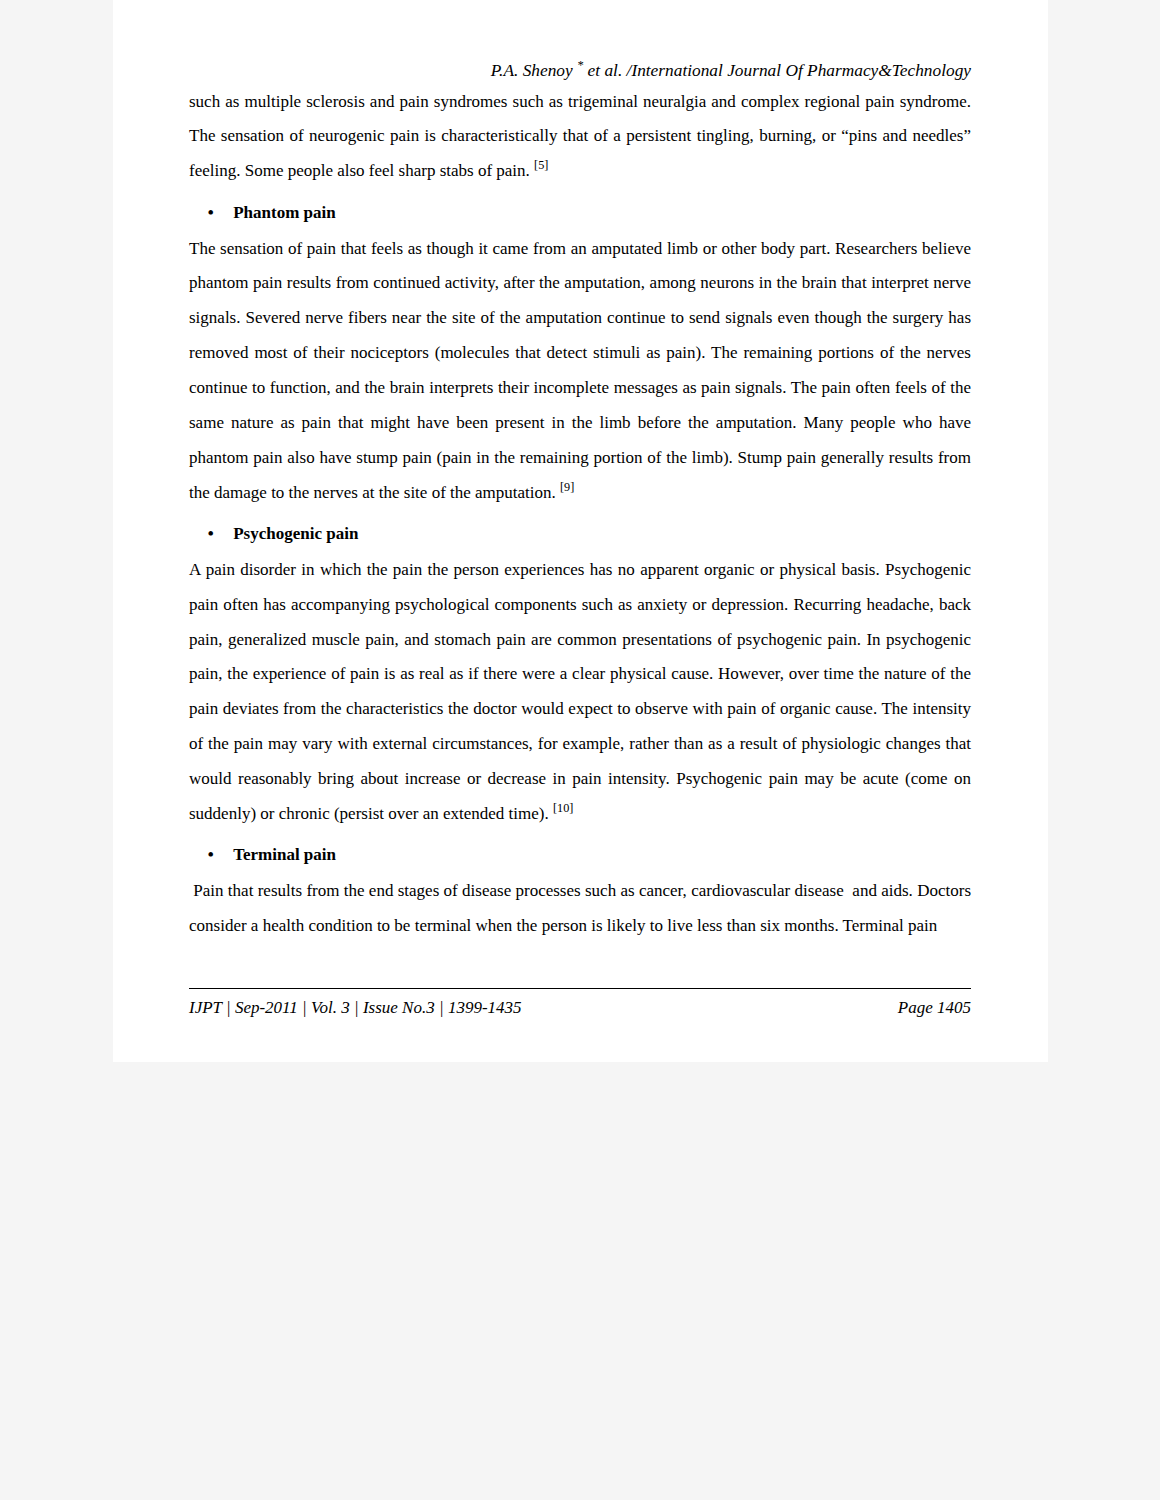P.A. Shenoy * et al. /International Journal Of Pharmacy&Technology
such as multiple sclerosis and pain syndromes such as trigeminal neuralgia and complex regional pain syndrome. The sensation of neurogenic pain is characteristically that of a persistent tingling, burning, or “pins and needles” feeling. Some people also feel sharp stabs of pain. [5]
Phantom pain
The sensation of pain that feels as though it came from an amputated limb or other body part. Researchers believe phantom pain results from continued activity, after the amputation, among neurons in the brain that interpret nerve signals. Severed nerve fibers near the site of the amputation continue to send signals even though the surgery has removed most of their nociceptors (molecules that detect stimuli as pain). The remaining portions of the nerves continue to function, and the brain interprets their incomplete messages as pain signals. The pain often feels of the same nature as pain that might have been present in the limb before the amputation. Many people who have phantom pain also have stump pain (pain in the remaining portion of the limb). Stump pain generally results from the damage to the nerves at the site of the amputation. [9]
Psychogenic pain
A pain disorder in which the pain the person experiences has no apparent organic or physical basis. Psychogenic pain often has accompanying psychological components such as anxiety or depression. Recurring headache, back pain, generalized muscle pain, and stomach pain are common presentations of psychogenic pain. In psychogenic pain, the experience of pain is as real as if there were a clear physical cause. However, over time the nature of the pain deviates from the characteristics the doctor would expect to observe with pain of organic cause. The intensity of the pain may vary with external circumstances, for example, rather than as a result of physiologic changes that would reasonably bring about increase or decrease in pain intensity. Psychogenic pain may be acute (come on suddenly) or chronic (persist over an extended time). [10]
Terminal pain
Pain that results from the end stages of disease processes such as cancer, cardiovascular disease and aids. Doctors consider a health condition to be terminal when the person is likely to live less than six months. Terminal pain
IJPT | Sep-2011 | Vol. 3 | Issue No.3 | 1399-1435 Page 1405